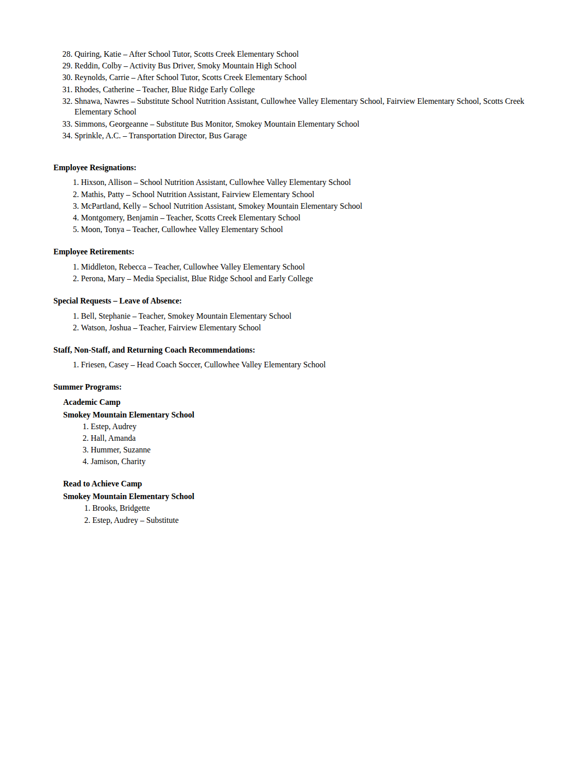Quiring, Katie – After School Tutor, Scotts Creek Elementary School
Reddin, Colby – Activity Bus Driver, Smoky Mountain High School
Reynolds, Carrie – After School Tutor, Scotts Creek Elementary School
Rhodes, Catherine – Teacher, Blue Ridge Early College
Shnawa, Nawres – Substitute School Nutrition Assistant, Cullowhee Valley Elementary School, Fairview Elementary School, Scotts Creek Elementary School
Simmons, Georgeanne – Substitute Bus Monitor, Smokey Mountain Elementary School
Sprinkle, A.C. – Transportation Director, Bus Garage
Employee Resignations:
Hixson, Allison – School Nutrition Assistant, Cullowhee Valley Elementary School
Mathis, Patty – School Nutrition Assistant, Fairview Elementary School
McPartland, Kelly – School Nutrition Assistant, Smokey Mountain Elementary School
Montgomery, Benjamin – Teacher, Scotts Creek Elementary School
Moon, Tonya – Teacher, Cullowhee Valley Elementary School
Employee Retirements:
Middleton, Rebecca – Teacher, Cullowhee Valley Elementary School
Perona, Mary – Media Specialist, Blue Ridge School and Early College
Special Requests – Leave of Absence:
Bell, Stephanie – Teacher, Smokey Mountain Elementary School
Watson, Joshua – Teacher, Fairview Elementary School
Staff, Non-Staff, and Returning Coach Recommendations:
Friesen, Casey – Head Coach Soccer, Cullowhee Valley Elementary School
Summer Programs:
Academic Camp
Smokey Mountain Elementary School
Estep, Audrey
Hall, Amanda
Hummer, Suzanne
Jamison, Charity
Read to Achieve Camp
Smokey Mountain Elementary School
Brooks, Bridgette
Estep, Audrey – Substitute